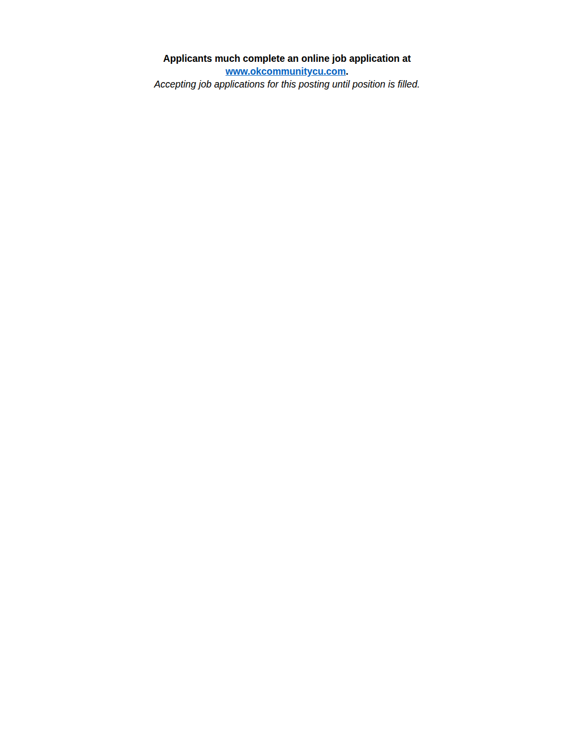Applicants much complete an online job application at www.okcommunitycu.com.
Accepting job applications for this posting until position is filled.